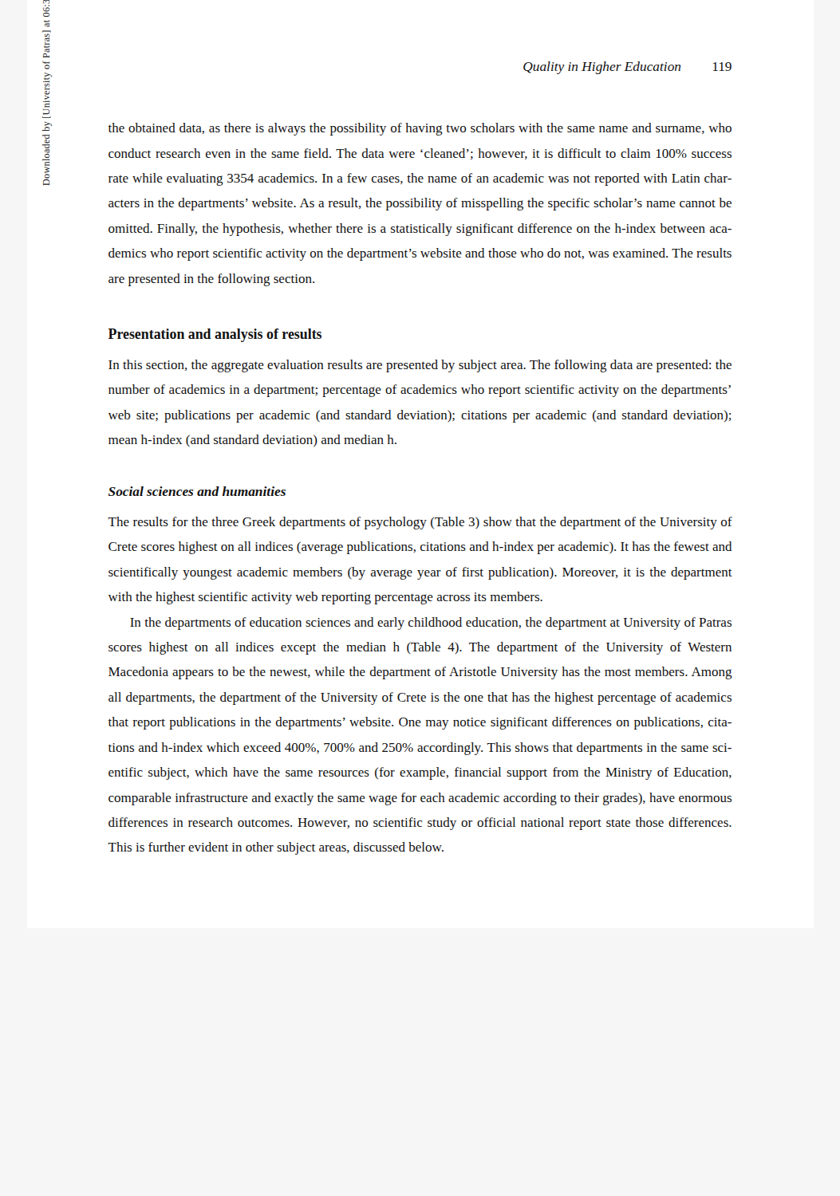Downloaded by [University of Patras] at 06:30 20 November 2012
Quality in Higher Education119
the obtained data, as there is always the possibility of having two scholars with the same name and surname, who conduct research even in the same field. The data were ‘cleaned’; however, it is difficult to claim 100% success rate while evaluating 3354 academics. In a few cases, the name of an academic was not reported with Latin characters in the departments’ website. As a result, the possibility of misspelling the specific scholar’s name cannot be omitted. Finally, the hypothesis, whether there is a statistically significant difference on the h-index between academics who report scientific activity on the department’s website and those who do not, was examined. The results are presented in the following section.
Presentation and analysis of results
In this section, the aggregate evaluation results are presented by subject area. The following data are presented: the number of academics in a department; percentage of academics who report scientific activity on the departments’ web site; publications per academic (and standard deviation); citations per academic (and standard deviation); mean h-index (and standard deviation) and median h.
Social sciences and humanities
The results for the three Greek departments of psychology (Table 3) show that the department of the University of Crete scores highest on all indices (average publications, citations and h-index per academic). It has the fewest and scientifically youngest academic members (by average year of first publication). Moreover, it is the department with the highest scientific activity web reporting percentage across its members.
In the departments of education sciences and early childhood education, the department at University of Patras scores highest on all indices except the median h (Table 4). The department of the University of Western Macedonia appears to be the newest, while the department of Aristotle University has the most members. Among all departments, the department of the University of Crete is the one that has the highest percentage of academics that report publications in the departments’ website. One may notice significant differences on publications, citations and h-index which exceed 400%, 700% and 250% accordingly. This shows that departments in the same scientific subject, which have the same resources (for example, financial support from the Ministry of Education, comparable infrastructure and exactly the same wage for each academic according to their grades), have enormous differences in research outcomes. However, no scientific study or official national report state those differences. This is further evident in other subject areas, discussed below.